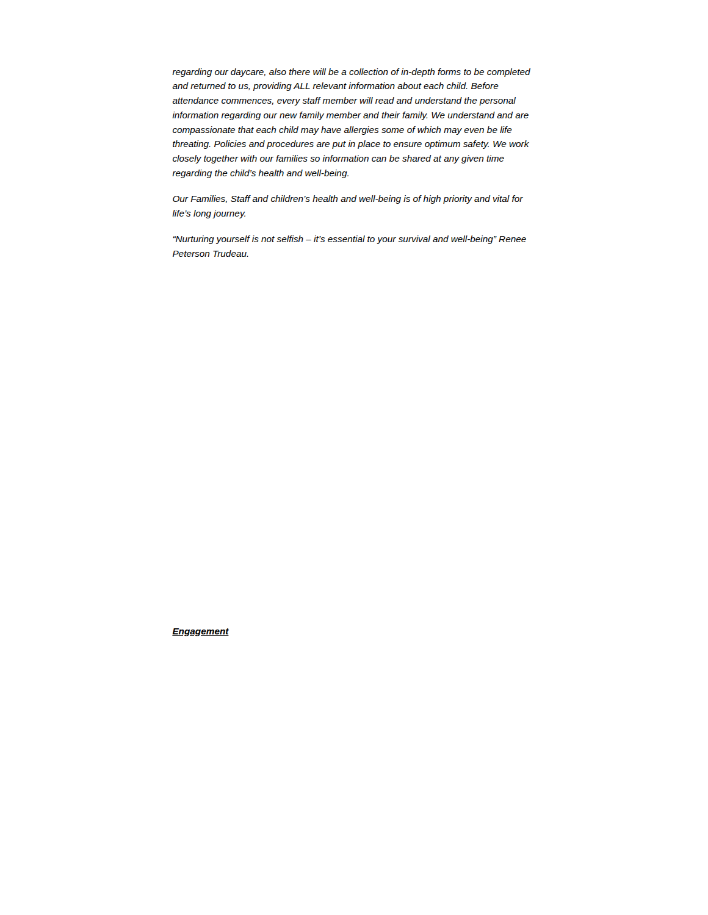regarding our daycare, also there will be a collection of in-depth forms to be completed and returned to us, providing ALL relevant information about each child. Before attendance commences, every staff member will read and understand the personal information regarding our new family member and their family. We understand and are compassionate that each child may have allergies some of which may even be life threating. Policies and procedures are put in place to ensure optimum safety. We work closely together with our families so information can be shared at any given time regarding the child’s health and well-being.
Our Families, Staff and children’s health and well-being is of high priority and vital for life’s long journey.
“Nurturing yourself is not selfish – it’s essential to your survival and well-being” Renee Peterson Trudeau.
Engagement